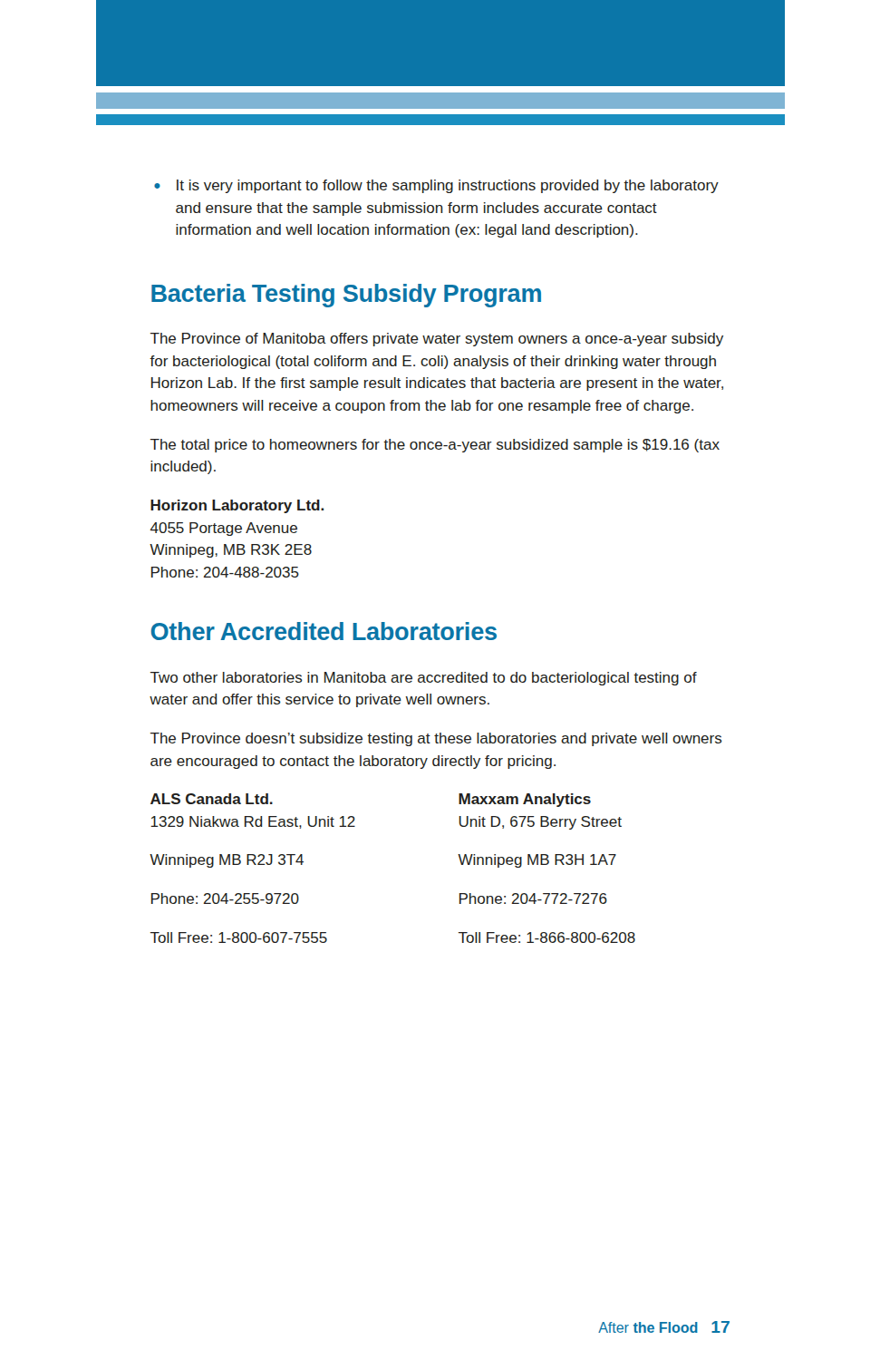It is very important to follow the sampling instructions provided by the laboratory and ensure that the sample submission form includes accurate contact information and well location information (ex: legal land description).
Bacteria Testing Subsidy Program
The Province of Manitoba offers private water system owners a once-a-year subsidy for bacteriological (total coliform and E. coli) analysis of their drinking water through Horizon Lab. If the first sample result indicates that bacteria are present in the water, homeowners will receive a coupon from the lab for one resample free of charge.
The total price to homeowners for the once-a-year subsidized sample is $19.16 (tax included).
Horizon Laboratory Ltd.
4055 Portage Avenue
Winnipeg, MB R3K 2E8
Phone: 204-488-2035
Other Accredited Laboratories
Two other laboratories in Manitoba are accredited to do bacteriological testing of water and offer this service to private well owners.
The Province doesn’t subsidize testing at these laboratories and private well owners are encouraged to contact the laboratory directly for pricing.
ALS Canada Ltd.
1329 Niakwa Rd East, Unit 12
Winnipeg MB R2J 3T4
Phone: 204-255-9720
Toll Free: 1-800-607-7555
Maxxam Analytics
Unit D, 675 Berry Street
Winnipeg MB R3H 1A7
Phone: 204-772-7276
Toll Free: 1-866-800-6208
After the Flood 17